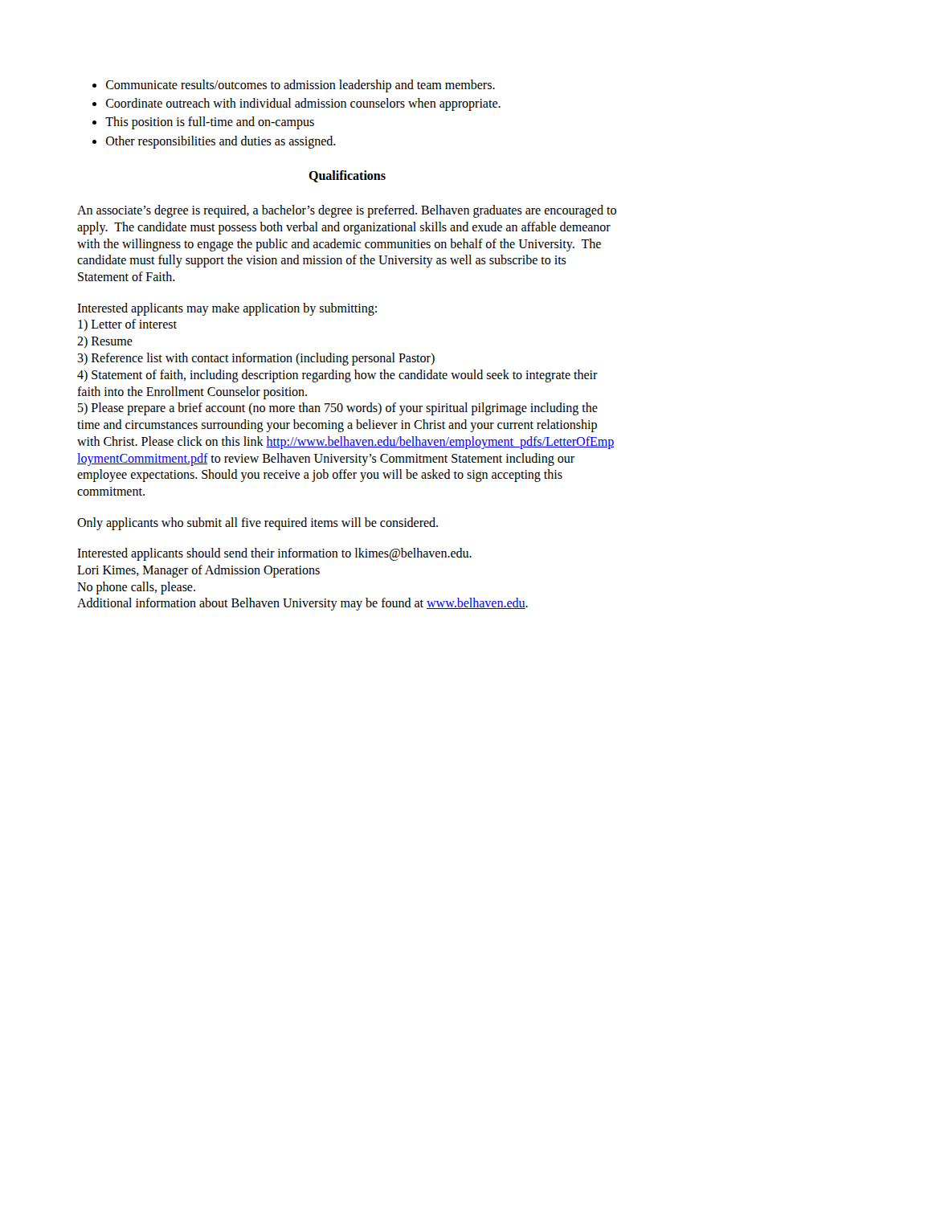Communicate results/outcomes to admission leadership and team members.
Coordinate outreach with individual admission counselors when appropriate.
This position is full-time and on-campus
Other responsibilities and duties as assigned.
Qualifications
An associate’s degree is required, a bachelor’s degree is preferred. Belhaven graduates are encouraged to apply. The candidate must possess both verbal and organizational skills and exude an affable demeanor with the willingness to engage the public and academic communities on behalf of the University. The candidate must fully support the vision and mission of the University as well as subscribe to its Statement of Faith.
Interested applicants may make application by submitting:
1) Letter of interest
2) Resume
3) Reference list with contact information (including personal Pastor)
4) Statement of faith, including description regarding how the candidate would seek to integrate their faith into the Enrollment Counselor position.
5) Please prepare a brief account (no more than 750 words) of your spiritual pilgrimage including the time and circumstances surrounding your becoming a believer in Christ and your current relationship with Christ. Please click on this link http://www.belhaven.edu/belhaven/employment_pdfs/LetterOfEmploymentCommitment.pdf to review Belhaven University’s Commitment Statement including our employee expectations. Should you receive a job offer you will be asked to sign accepting this commitment.
Only applicants who submit all five required items will be considered.
Interested applicants should send their information to lkimes@belhaven.edu.
Lori Kimes, Manager of Admission Operations
No phone calls, please.
Additional information about Belhaven University may be found at www.belhaven.edu.